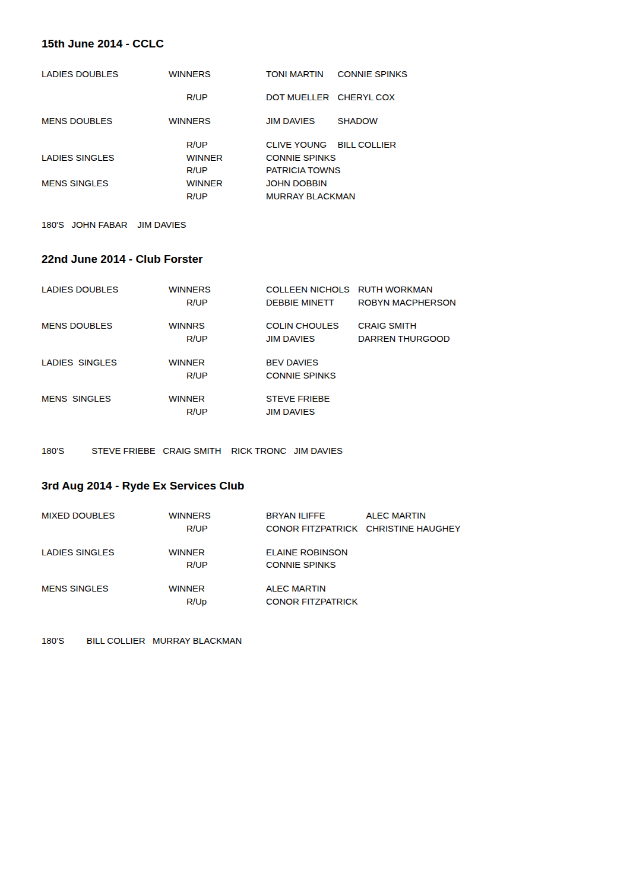15th June 2014 - CCLC
| LADIES DOUBLES | WINNERS | TONI MARTIN | CONNIE SPINKS |
| | R/UP | DOT MUELLER | CHERYL COX |
| MENS DOUBLES | WINNERS | JIM DAVIES | SHADOW |
| | R/UP | CLIVE YOUNG | BILL COLLIER |
| LADIES SINGLES | WINNER | CONNIE SPINKS |
| | R/UP | PATRICIA TOWNS |
| MENS SINGLES | WINNER | JOHN DOBBIN |
| | R/UP | MURRAY BLACKMAN |
180'S JOHN FABAR JIM DAVIES
22nd June 2014 - Club Forster
| LADIES DOUBLES | WINNERS | COLLEEN NICHOLS | RUTH WORKMAN |
| | R/UP | DEBBIE MINETT | ROBYN MACPHERSON |
| MENS DOUBLES | WINNRS | COLIN CHOULES | CRAIG SMITH |
| | R/UP | JIM DAVIES | DARREN THURGOOD |
| LADIES SINGLES | WINNER | BEV DAVIES |
| | R/UP | CONNIE SPINKS |
| MENS SINGLES | WINNER | STEVE FRIEBE |
| | R/UP | JIM DAVIES |
180’S STEVE FRIEBE CRAIG SMITH RICK TRONC JIM DAVIES
3rd Aug 2014 - Ryde Ex Services Club
| MIXED DOUBLES | WINNERS | BRYAN ILIFFE | ALEC MARTIN |
| | R/UP | CONOR FITZPATRICK | CHRISTINE HAUGHEY |
| LADIES SINGLES | WINNER | ELAINE ROBINSON |
| | R/UP | CONNIE SPINKS |
| MENS SINGLES | WINNER | ALEC MARTIN |
| | R/Up | CONOR FITZPATRICK |
180’S BILL COLLIER MURRAY BLACKMAN